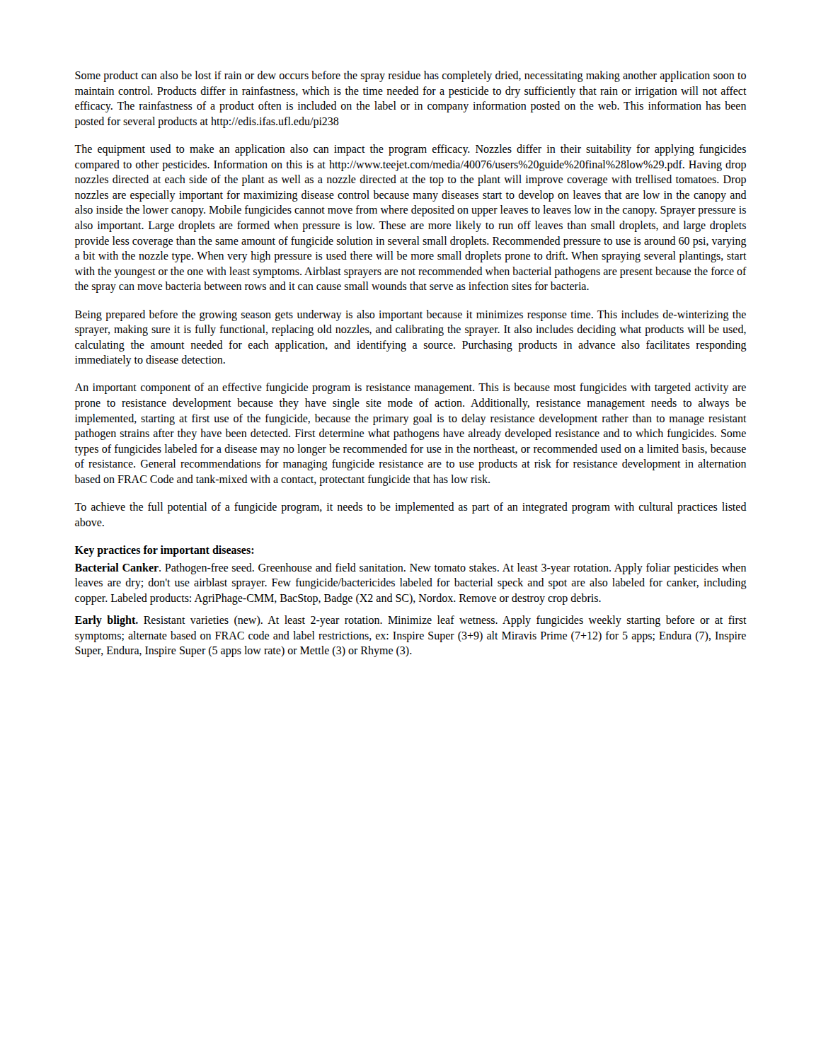Some product can also be lost if rain or dew occurs before the spray residue has completely dried, necessitating making another application soon to maintain control. Products differ in rainfastness, which is the time needed for a pesticide to dry sufficiently that rain or irrigation will not affect efficacy. The rainfastness of a product often is included on the label or in company information posted on the web. This information has been posted for several products at http://edis.ifas.ufl.edu/pi238
The equipment used to make an application also can impact the program efficacy. Nozzles differ in their suitability for applying fungicides compared to other pesticides. Information on this is at http://www.teejet.com/media/40076/users%20guide%20final%28low%29.pdf. Having drop nozzles directed at each side of the plant as well as a nozzle directed at the top to the plant will improve coverage with trellised tomatoes. Drop nozzles are especially important for maximizing disease control because many diseases start to develop on leaves that are low in the canopy and also inside the lower canopy. Mobile fungicides cannot move from where deposited on upper leaves to leaves low in the canopy. Sprayer pressure is also important. Large droplets are formed when pressure is low. These are more likely to run off leaves than small droplets, and large droplets provide less coverage than the same amount of fungicide solution in several small droplets. Recommended pressure to use is around 60 psi, varying a bit with the nozzle type. When very high pressure is used there will be more small droplets prone to drift. When spraying several plantings, start with the youngest or the one with least symptoms. Airblast sprayers are not recommended when bacterial pathogens are present because the force of the spray can move bacteria between rows and it can cause small wounds that serve as infection sites for bacteria.
Being prepared before the growing season gets underway is also important because it minimizes response time. This includes de-winterizing the sprayer, making sure it is fully functional, replacing old nozzles, and calibrating the sprayer. It also includes deciding what products will be used, calculating the amount needed for each application, and identifying a source. Purchasing products in advance also facilitates responding immediately to disease detection.
An important component of an effective fungicide program is resistance management. This is because most fungicides with targeted activity are prone to resistance development because they have single site mode of action. Additionally, resistance management needs to always be implemented, starting at first use of the fungicide, because the primary goal is to delay resistance development rather than to manage resistant pathogen strains after they have been detected. First determine what pathogens have already developed resistance and to which fungicides. Some types of fungicides labeled for a disease may no longer be recommended for use in the northeast, or recommended used on a limited basis, because of resistance. General recommendations for managing fungicide resistance are to use products at risk for resistance development in alternation based on FRAC Code and tank-mixed with a contact, protectant fungicide that has low risk.
To achieve the full potential of a fungicide program, it needs to be implemented as part of an integrated program with cultural practices listed above.
Key practices for important diseases:
Bacterial Canker. Pathogen-free seed. Greenhouse and field sanitation. New tomato stakes. At least 3-year rotation. Apply foliar pesticides when leaves are dry; don't use airblast sprayer. Few fungicide/bactericides labeled for bacterial speck and spot are also labeled for canker, including copper. Labeled products: AgriPhage-CMM, BacStop, Badge (X2 and SC), Nordox. Remove or destroy crop debris.
Early blight. Resistant varieties (new). At least 2-year rotation. Minimize leaf wetness. Apply fungicides weekly starting before or at first symptoms; alternate based on FRAC code and label restrictions, ex: Inspire Super (3+9) alt Miravis Prime (7+12) for 5 apps; Endura (7), Inspire Super, Endura, Inspire Super (5 apps low rate) or Mettle (3) or Rhyme (3).